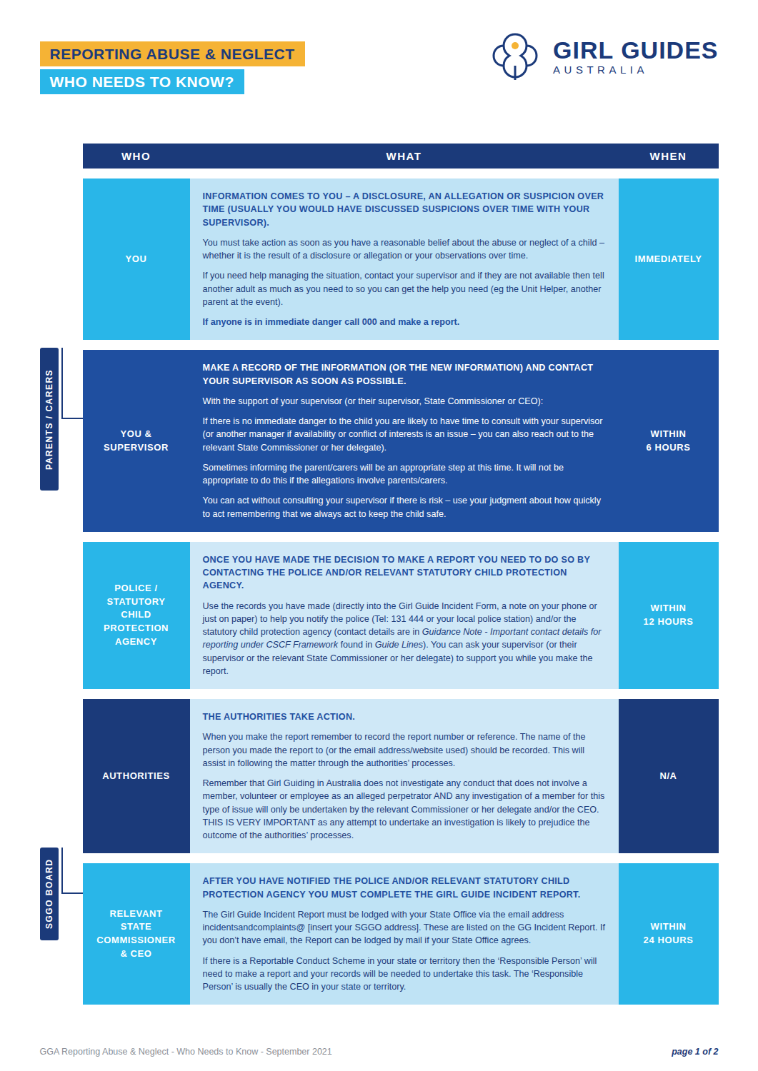Reporting Abuse & Neglect
Who needs to know?
GIRL GUIDES
AUSTRALIA
PARENTS / CARERS
SGGO BOARD
| WHO | WHAT | WHEN |
| --- | --- | --- |
| YOU | INFORMATION COMES TO YOU – A DISCLOSURE, AN ALLEGATION OR SUSPICION OVER TIME (usually you would have discussed suspicions over time with your supervisor). You must take action as soon as you have a reasonable belief about the abuse or neglect of a child – whether it is the result of a disclosure or allegation or your observations over time. If you need help managing the situation, contact your supervisor and if they are not available then tell another adult as much as you need to so you can get the help you need (eg the Unit Helper, another parent at the event). If anyone is in immediate danger call 000 and make a report. | IMMEDIATELY |
| YOU & SUPERVISOR | MAKE A RECORD OF THE INFORMATION (or the new information) and contact your supervisor as soon as possible. With the support of your supervisor (or their supervisor, State Commissioner or CEO): If there is no immediate danger to the child you are likely to have time to consult with your supervisor (or another manager if availability or conflict of interests is an issue – you can also reach out to the relevant State Commissioner or her delegate). Sometimes informing the parent/carers will be an appropriate step at this time. It will not be appropriate to do this if the allegations involve parents/carers. You can act without consulting your supervisor if there is risk – use your judgment about how quickly to act remembering that we always act to keep the child safe. | WITHIN 6 HOURS |
| POLICE / STATUTORY CHILD PROTECTION AGENCY | ONCE YOU HAVE MADE THE DECISION TO MAKE A REPORT YOU NEED TO DO SO BY CONTACTING THE POLICE AND/OR RELEVANT STATUTORY CHILD PROTECTION AGENCY. Use the records you have made (directly into the Girl Guide Incident Form, a note on your phone or just on paper) to help you notify the police (Tel: 131 444 or your local police station) and/or the statutory child protection agency (contact details are in Guidance Note - Important contact details for reporting under CSCF Framework found in Guide Lines ). You can ask your supervisor (or their supervisor or the relevant State Commissioner or her delegate) to support you while you make the report. | WITHIN 12 HOURS |
| AUTHORITIES | THE AUTHORITIES TAKE ACTION. When you make the report remember to record the report number or reference. The name of the person you made the report to (or the email address/website used) should be recorded. This will assist in following the matter through the authorities’ processes. Remember that Girl Guiding in Australia does not investigate any conduct that does not involve a member, volunteer or employee as an alleged perpetrator AND any investigation of a member for this type of issue will only be undertaken by the relevant Commissioner or her delegate and/or the CEO. THIS IS VERY IMPORTANT as any attempt to undertake an investigation is likely to prejudice the outcome of the authorities’ processes. | N/A |
| RELEVANT STATE COMMISSIONER & CEO | AFTER YOU HAVE NOTIFIED THE POLICE AND/OR RELEVANT STATUTORY CHILD PROTECTION AGENCY YOU MUST COMPLETE THE GIRL GUIDE INCIDENT REPORT. The Girl Guide Incident Report must be lodged with your State Office via the email address incidentsandcomplaints@ [insert your SGGO address]. These are listed on the GG Incident Report. If you don’t have email, the Report can be lodged by mail if your State Office agrees. If there is a Reportable Conduct Scheme in your state or territory then the ‘Responsible Person’ will need to make a report and your records will be needed to undertake this task. The ‘Responsible Person’ is usually the CEO in your state or territory. | WITHIN 24 HOURS |
GGA Reporting Abuse & Neglect - Who Needs to Know - September 2021
page 1 of 2